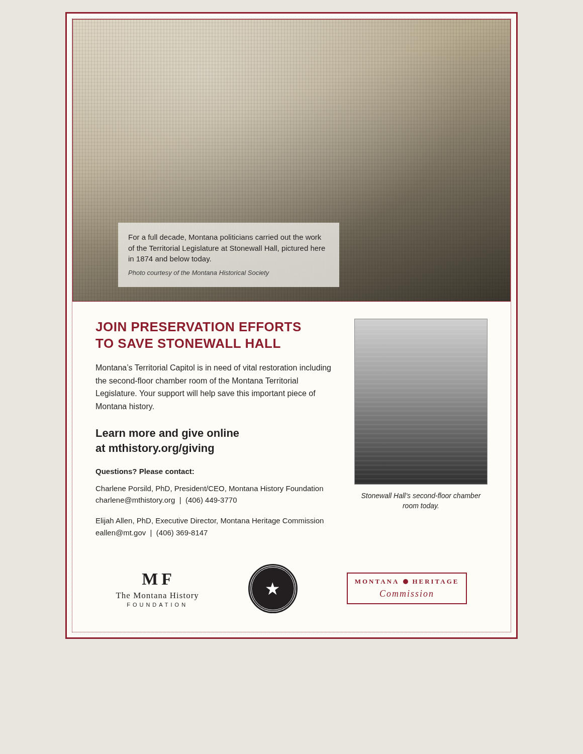For a full decade, Montana politicians carried out the work of the Territorial Legislature at Stonewall Hall, pictured here in 1874 and below today.
Photo courtesy of the Montana Historical Society
Join Preservation Efforts
to Save Stonewall Hall
Montana’s Territorial Capitol is in need of vital restoration including the second-floor chamber room of the Montana Territorial Legislature. Your support will help save this important piece of Montana history.
Learn more and give online
at mthistory.org/giving
Questions? Please contact:
Charlene Porsild, PhD, President/CEO, Montana History Foundation
charlene@mthistory.org | (406) 449-3770
Elijah Allen, PhD, Executive Director, Montana Heritage Commission
eallen@mt.gov | (406) 369-8147
Stonewall Hall’s second-floor chamber room today.
M F
The Montana History
FOUNDATION
★
MONTANA HERITAGE
Commission